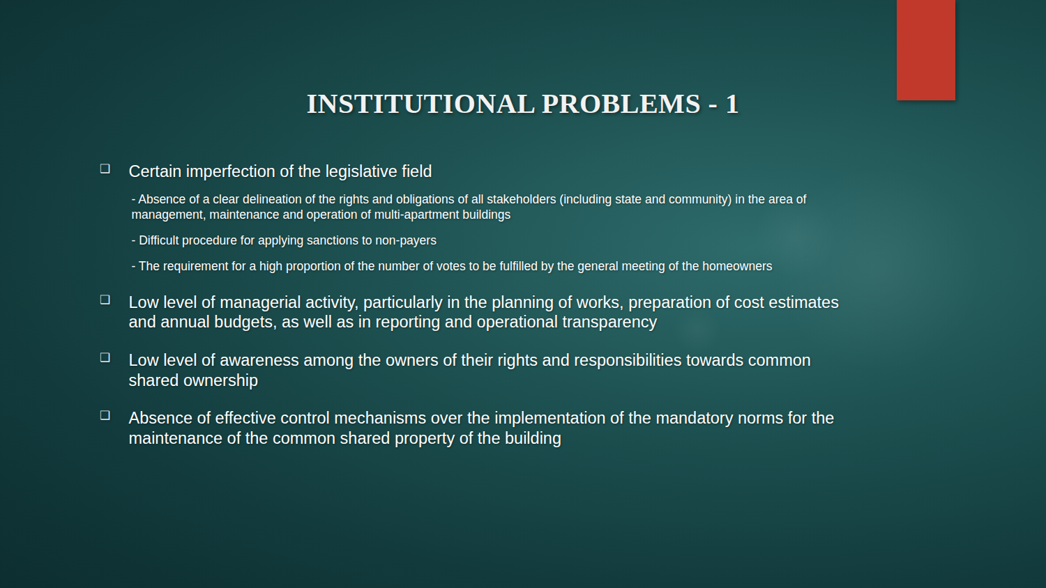INSTITUTIONAL PROBLEMS - 1
Certain imperfection of the legislative field
- Absence of a clear delineation of the rights and obligations of all stakeholders (including state and community) in the area of management, maintenance and operation of multi-apartment buildings
- Difficult procedure for applying sanctions to non-payers
- The requirement for a high proportion of the number of votes to be fulfilled by the general meeting of the homeowners
Low level of managerial activity, particularly in the planning of works, preparation of cost estimates and annual budgets, as well as in reporting and operational transparency
Low level of awareness among the owners of their rights and responsibilities towards common shared ownership
Absence of effective control mechanisms over the implementation of the mandatory norms for the maintenance of the common shared property of the building